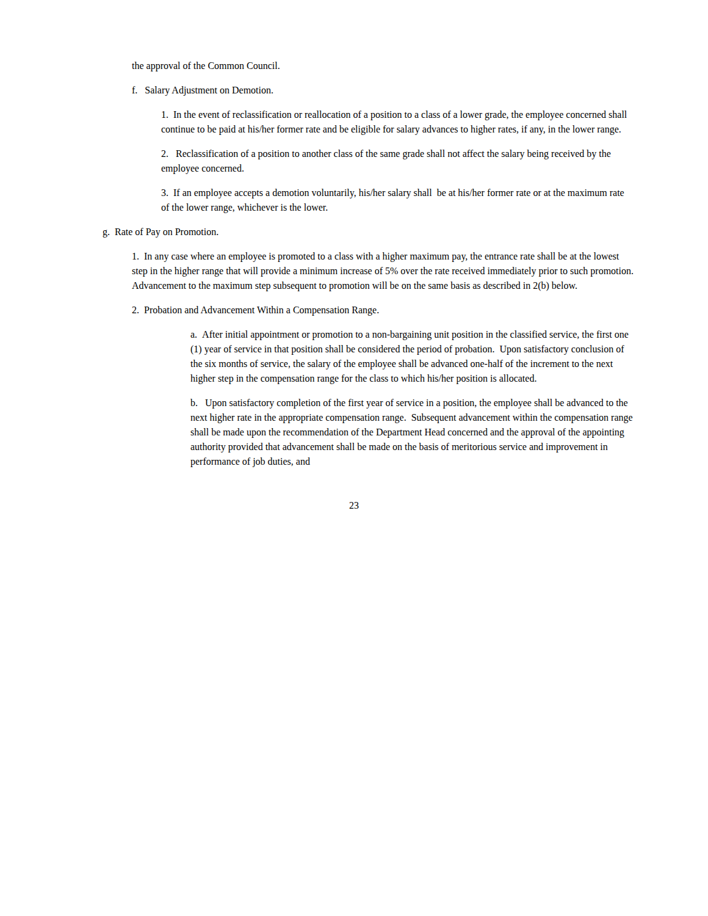the approval of the Common Council.
f. Salary Adjustment on Demotion.
1. In the event of reclassification or reallocation of a position to a class of a lower grade, the employee concerned shall continue to be paid at his/her former rate and be eligible for salary advances to higher rates, if any, in the lower range.
2. Reclassification of a position to another class of the same grade shall not affect the salary being received by the employee concerned.
3. If an employee accepts a demotion voluntarily, his/her salary shall be at his/her former rate or at the maximum rate of the lower range, whichever is the lower.
g. Rate of Pay on Promotion.
1. In any case where an employee is promoted to a class with a higher maximum pay, the entrance rate shall be at the lowest step in the higher range that will provide a minimum increase of 5% over the rate received immediately prior to such promotion. Advancement to the maximum step subsequent to promotion will be on the same basis as described in 2(b) below.
2. Probation and Advancement Within a Compensation Range.
a. After initial appointment or promotion to a non-bargaining unit position in the classified service, the first one (1) year of service in that position shall be considered the period of probation. Upon satisfactory conclusion of the six months of service, the salary of the employee shall be advanced one-half of the increment to the next higher step in the compensation range for the class to which his/her position is allocated.
b. Upon satisfactory completion of the first year of service in a position, the employee shall be advanced to the next higher rate in the appropriate compensation range. Subsequent advancement within the compensation range shall be made upon the recommendation of the Department Head concerned and the approval of the appointing authority provided that advancement shall be made on the basis of meritorious service and improvement in performance of job duties, and
23